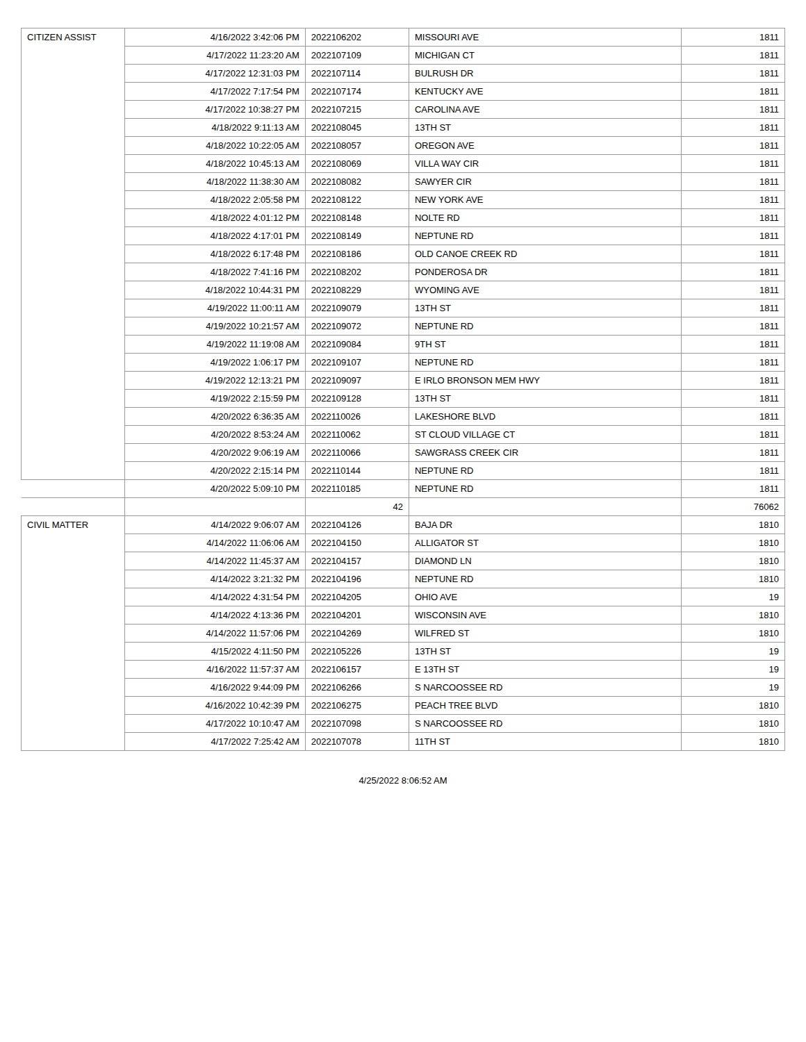| CITIZEN ASSIST | 4/16/2022 3:42:06 PM | 2022106202 | MISSOURI AVE | 1811 |
| 4/17/2022 11:23:20 AM | 2022107109 | MICHIGAN CT | 1811 |
| 4/17/2022 12:31:03 PM | 2022107114 | BULRUSH DR | 1811 |
| 4/17/2022 7:17:54 PM | 2022107174 | KENTUCKY AVE | 1811 |
| 4/17/2022 10:38:27 PM | 2022107215 | CAROLINA AVE | 1811 |
| 4/18/2022 9:11:13 AM | 2022108045 | 13TH ST | 1811 |
| 4/18/2022 10:22:05 AM | 2022108057 | OREGON AVE | 1811 |
| 4/18/2022 10:45:13 AM | 2022108069 | VILLA WAY CIR | 1811 |
| 4/18/2022 11:38:30 AM | 2022108082 | SAWYER CIR | 1811 |
| 4/18/2022 2:05:58 PM | 2022108122 | NEW YORK AVE | 1811 |
| 4/18/2022 4:01:12 PM | 2022108148 | NOLTE RD | 1811 |
| 4/18/2022 4:17:01 PM | 2022108149 | NEPTUNE RD | 1811 |
| 4/18/2022 6:17:48 PM | 2022108186 | OLD CANOE CREEK RD | 1811 |
| 4/18/2022 7:41:16 PM | 2022108202 | PONDEROSA DR | 1811 |
| 4/18/2022 10:44:31 PM | 2022108229 | WYOMING AVE | 1811 |
| 4/19/2022 11:00:11 AM | 2022109079 | 13TH ST | 1811 |
| 4/19/2022 10:21:57 AM | 2022109072 | NEPTUNE RD | 1811 |
| 4/19/2022 11:19:08 AM | 2022109084 | 9TH ST | 1811 |
| 4/19/2022 1:06:17 PM | 2022109107 | NEPTUNE RD | 1811 |
| 4/19/2022 12:13:21 PM | 2022109097 | E IRLO BRONSON MEM HWY | 1811 |
| 4/19/2022 2:15:59 PM | 2022109128 | 13TH ST | 1811 |
| 4/20/2022 6:36:35 AM | 2022110026 | LAKESHORE BLVD | 1811 |
| 4/20/2022 8:53:24 AM | 2022110062 | ST CLOUD VILLAGE CT | 1811 |
| 4/20/2022 9:06:19 AM | 2022110066 | SAWGRASS CREEK CIR | 1811 |
| 4/20/2022 2:15:14 PM | 2022110144 | NEPTUNE RD | 1811 |
| | 4/20/2022 5:09:10 PM | 2022110185 | NEPTUNE RD | 1811 |
| | | 42 | | 76062 |
| CIVIL MATTER | 4/14/2022 9:06:07 AM | 2022104126 | BAJA DR | 1810 |
| 4/14/2022 11:06:06 AM | 2022104150 | ALLIGATOR ST | 1810 |
| 4/14/2022 11:45:37 AM | 2022104157 | DIAMOND LN | 1810 |
| 4/14/2022 3:21:32 PM | 2022104196 | NEPTUNE RD | 1810 |
| 4/14/2022 4:31:54 PM | 2022104205 | OHIO AVE | 19 |
| 4/14/2022 4:13:36 PM | 2022104201 | WISCONSIN AVE | 1810 |
| 4/14/2022 11:57:06 PM | 2022104269 | WILFRED ST | 1810 |
| 4/15/2022 4:11:50 PM | 2022105226 | 13TH ST | 19 |
| 4/16/2022 11:57:37 AM | 2022106157 | E 13TH ST | 19 |
| 4/16/2022 9:44:09 PM | 2022106266 | S NARCOOSSEE RD | 19 |
| 4/16/2022 10:42:39 PM | 2022106275 | PEACH TREE BLVD | 1810 |
| 4/17/2022 10:10:47 AM | 2022107098 | S NARCOOSSEE RD | 1810 |
| 4/17/2022 7:25:42 AM | 2022107078 | 11TH ST | 1810 |
4/25/2022 8:06:52 AM